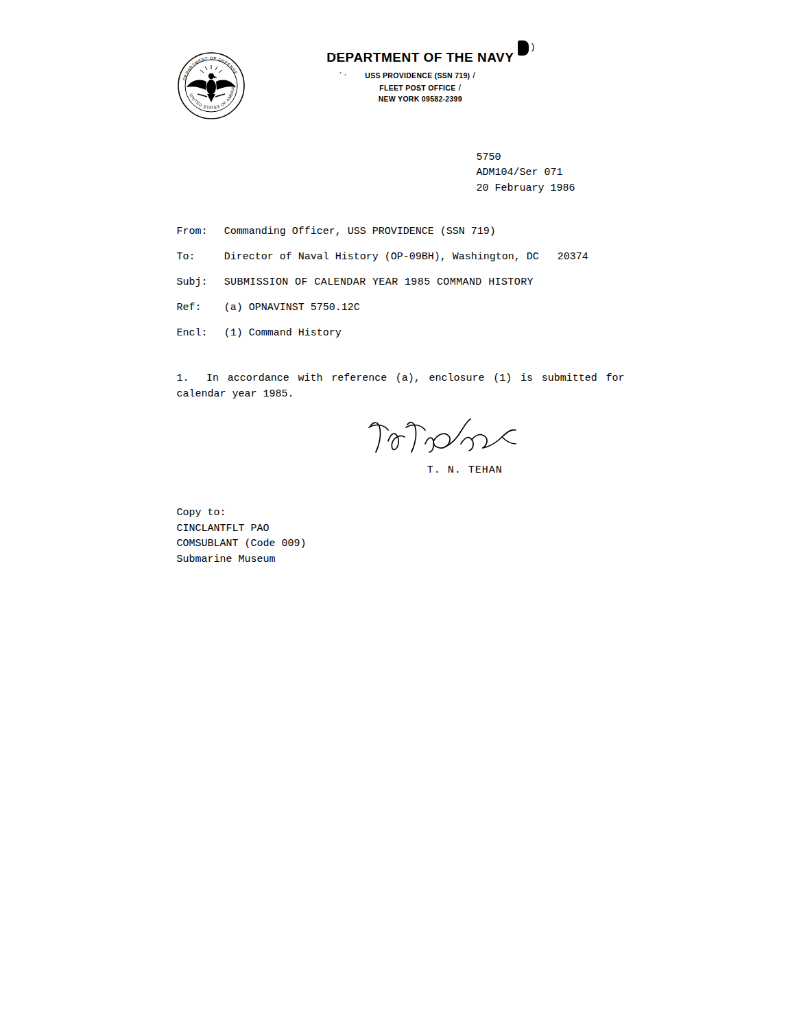—
·.
)
DEPARTMENT OF DEFENSE UNITED STATES OF AMERICA
DEPARTMENT OF THE NAVY
USS PROVIDENCE (SSN 719) /
FLEET POST OFFICE /
NEW YORK 09582-2399
5750 ADM104/Ser 071 20 February 1986
| From: | Commanding Officer, USS PROVIDENCE (SSN 719) |
| To: | Director of Naval History (OP‑09BH), Washington, DC 20374 |
| Subj: | SUBMISSION OF CALENDAR YEAR 1985 COMMAND HISTORY |
| Ref: | (a) OPNAVINST 5750.12C |
| Encl: | (1) Command History |
1. In accordance with reference (a), enclosure (1) is submitted for calendar year 1985.
T. N. TEHAN
Copy to:
CINCLANTFLT PAO
COMSUBLANT (Code 009)
Submarine Museum